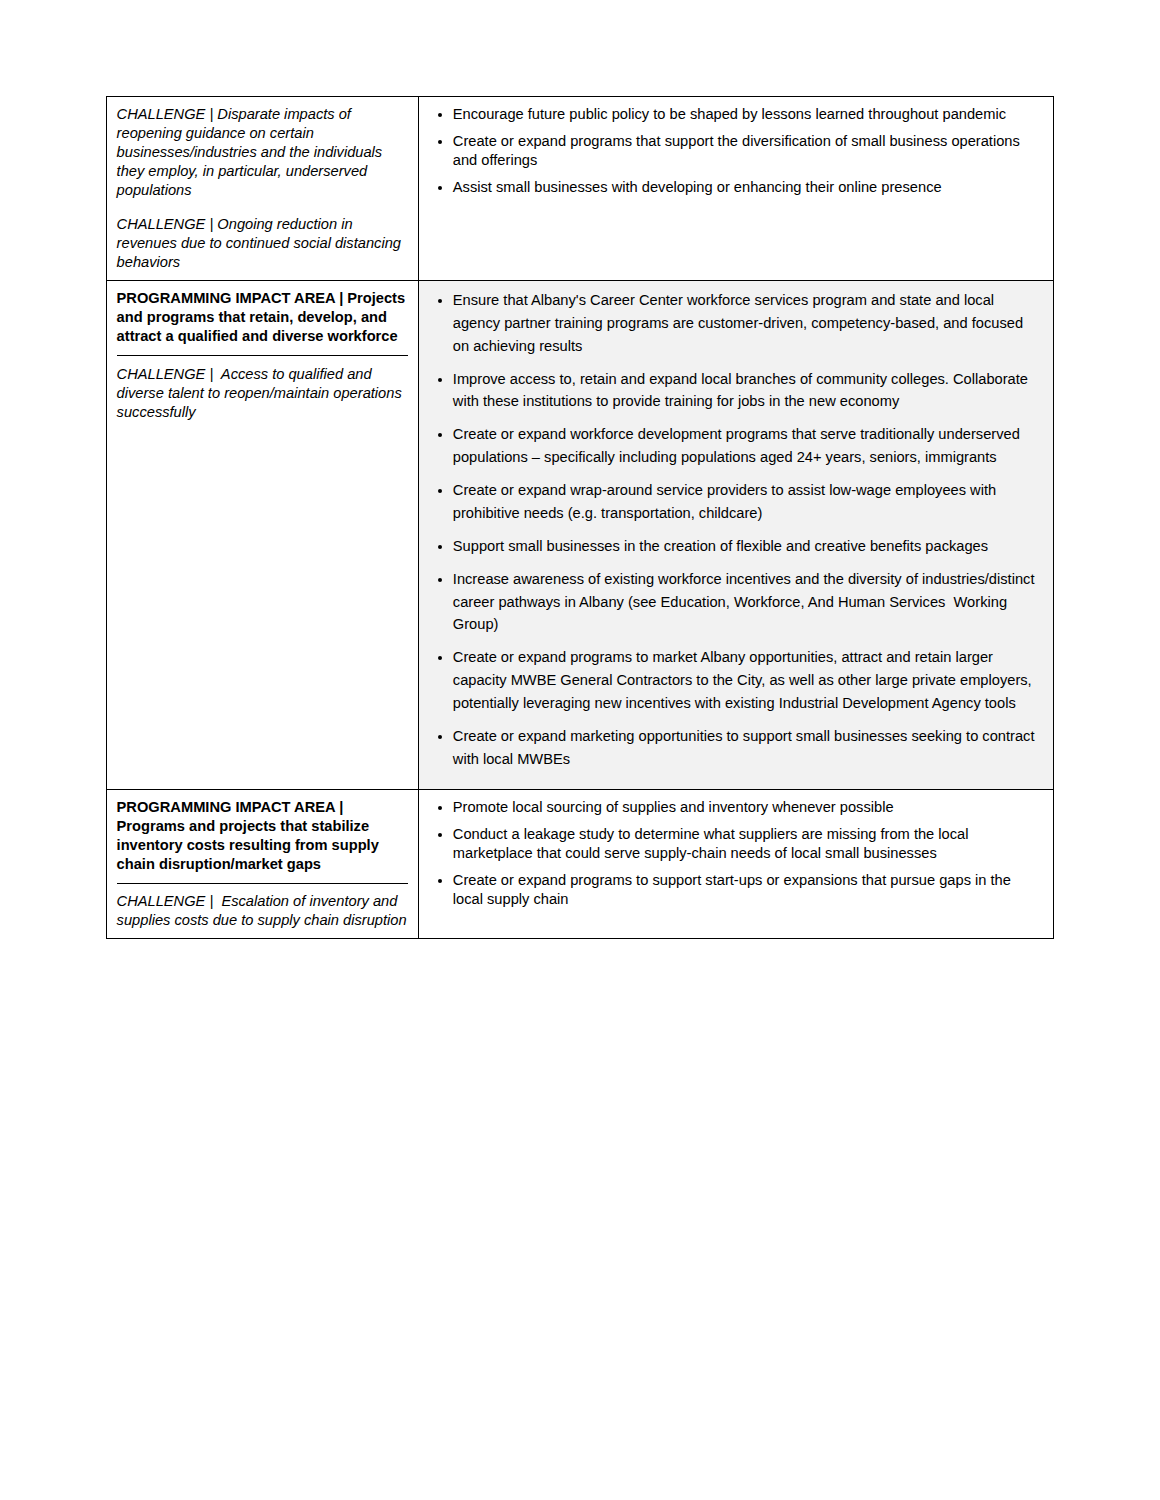| CHALLENGE / Disparate impacts of reopening guidance on certain businesses/industries and the individuals they employ, in particular, underserved populations CHALLENGE / Ongoing reduction in revenues due to continued social distancing behaviors | Encourage future public policy to be shaped by lessons learned throughout pandemic Create or expand programs that support the diversification of small business operations and offerings Assist small businesses with developing or enhancing their online presence |
| PROGRAMMING IMPACT AREA / Projects and programs that retain, develop, and attract a qualified and diverse workforce CHALLENGE / Access to qualified and diverse talent to reopen/maintain operations successfully | Ensure that Albany's Career Center workforce services program and state and local agency partner training programs are customer-driven, competency-based, and focused on achieving results Improve access to, retain and expand local branches of community colleges. Collaborate with these institutions to provide training for jobs in the new economy Create or expand workforce development programs that serve traditionally underserved populations – specifically including populations aged 24+ years, seniors, immigrants Create or expand wrap-around service providers to assist low-wage employees with prohibitive needs (e.g. transportation, childcare) Support small businesses in the creation of flexible and creative benefits packages Increase awareness of existing workforce incentives and the diversity of industries/distinct career pathways in Albany (see Education, Workforce, And Human Services Working Group) Create or expand programs to market Albany opportunities, attract and retain larger capacity MWBE General Contractors to the City, as well as other large private employers, potentially leveraging new incentives with existing Industrial Development Agency tools Create or expand marketing opportunities to support small businesses seeking to contract with local MWBEs |
| PROGRAMMING IMPACT AREA / Programs and projects that stabilize inventory costs resulting from supply chain disruption/market gaps CHALLENGE / Escalation of inventory and supplies costs due to supply chain disruption | Promote local sourcing of supplies and inventory whenever possible Conduct a leakage study to determine what suppliers are missing from the local marketplace that could serve supply-chain needs of local small businesses Create or expand programs to support start-ups or expansions that pursue gaps in the local supply chain |